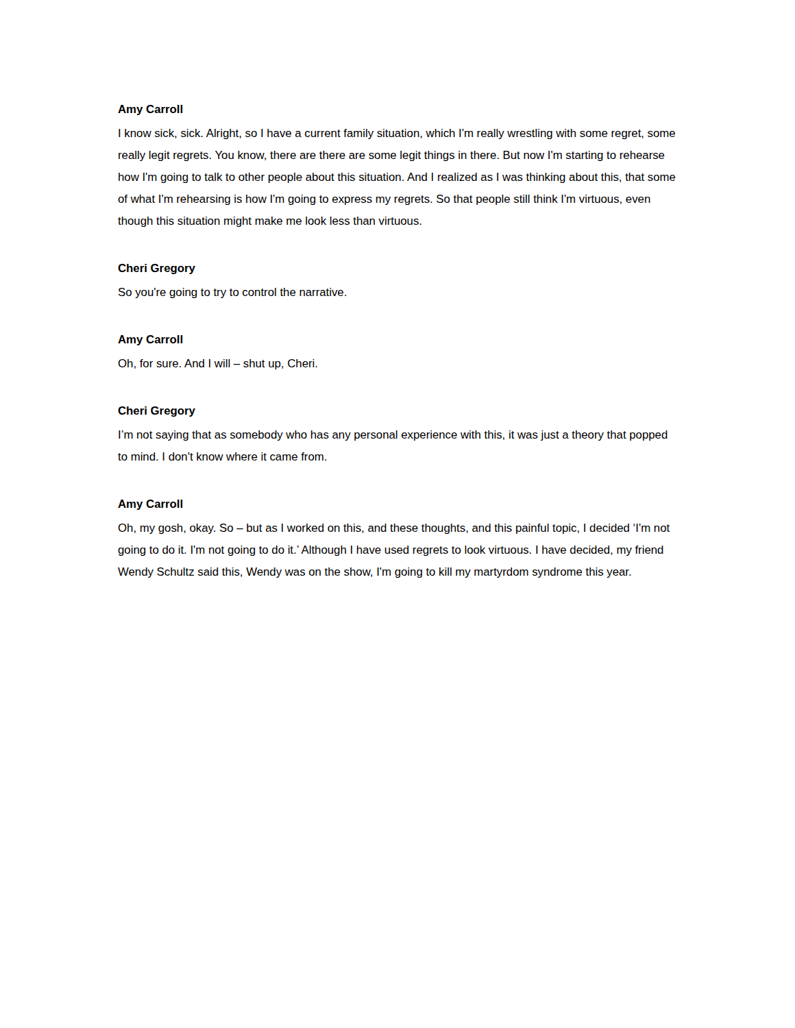Amy Carroll
I know sick, sick. Alright, so I have a current family situation, which I'm really wrestling with some regret, some really legit regrets. You know, there are there are some legit things in there. But now I'm starting to rehearse how I'm going to talk to other people about this situation. And I realized as I was thinking about this, that some of what I'm rehearsing is how I'm going to express my regrets. So that people still think I'm virtuous, even though this situation might make me look less than virtuous.
Cheri Gregory
So you're going to try to control the narrative.
Amy Carroll
Oh, for sure. And I will – shut up, Cheri.
Cheri Gregory
I’m not saying that as somebody who has any personal experience with this, it was just a theory that popped to mind. I don't know where it came from.
Amy Carroll
Oh, my gosh, okay. So – but as I worked on this, and these thoughts, and this painful topic, I decided ‘I'm not going to do it. I'm not going to do it.’ Although I have used regrets to look virtuous. I have decided, my friend Wendy Schultz said this, Wendy was on the show, I'm going to kill my martyrdom syndrome this year.